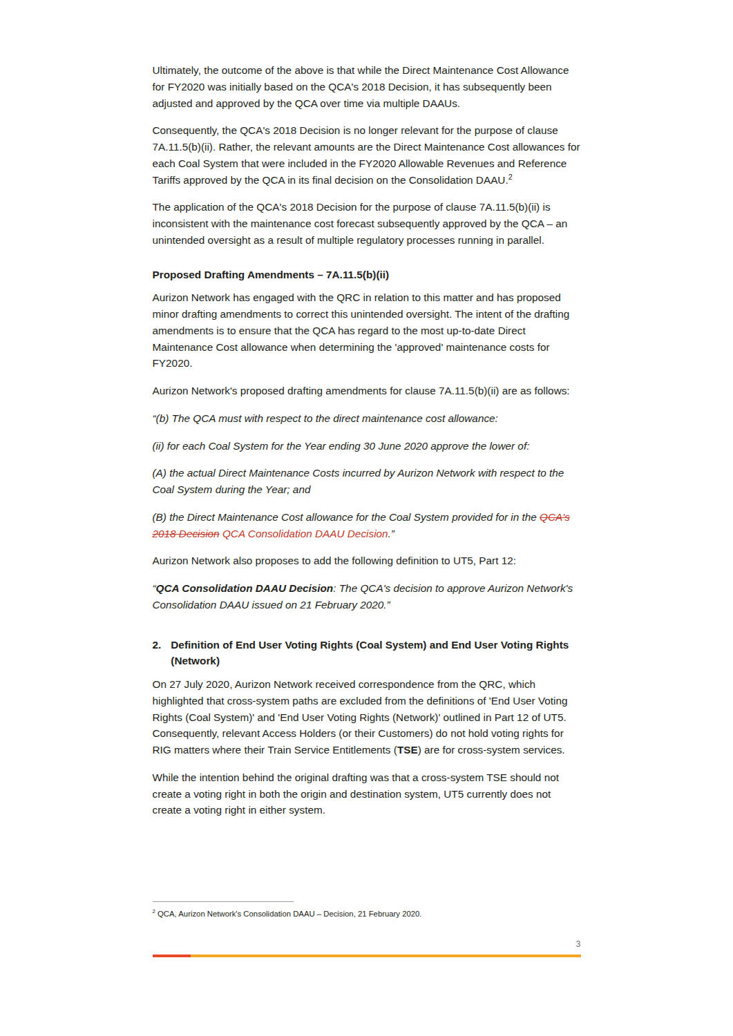Ultimately, the outcome of the above is that while the Direct Maintenance Cost Allowance for FY2020 was initially based on the QCA's 2018 Decision, it has subsequently been adjusted and approved by the QCA over time via multiple DAAUs.
Consequently, the QCA's 2018 Decision is no longer relevant for the purpose of clause 7A.11.5(b)(ii). Rather, the relevant amounts are the Direct Maintenance Cost allowances for each Coal System that were included in the FY2020 Allowable Revenues and Reference Tariffs approved by the QCA in its final decision on the Consolidation DAAU.2
The application of the QCA's 2018 Decision for the purpose of clause 7A.11.5(b)(ii) is inconsistent with the maintenance cost forecast subsequently approved by the QCA – an unintended oversight as a result of multiple regulatory processes running in parallel.
Proposed Drafting Amendments – 7A.11.5(b)(ii)
Aurizon Network has engaged with the QRC in relation to this matter and has proposed minor drafting amendments to correct this unintended oversight. The intent of the drafting amendments is to ensure that the QCA has regard to the most up-to-date Direct Maintenance Cost allowance when determining the 'approved' maintenance costs for FY2020.
Aurizon Network's proposed drafting amendments for clause 7A.11.5(b)(ii) are as follows:
“(b) The QCA must with respect to the direct maintenance cost allowance:
(ii) for each Coal System for the Year ending 30 June 2020 approve the lower of:
(A) the actual Direct Maintenance Costs incurred by Aurizon Network with respect to the Coal System during the Year; and
(B) the Direct Maintenance Cost allowance for the Coal System provided for in the QCA's 2018 Decision QCA Consolidation DAAU Decision.”
Aurizon Network also proposes to add the following definition to UT5, Part 12:
“QCA Consolidation DAAU Decision: The QCA's decision to approve Aurizon Network's Consolidation DAAU issued on 21 February 2020.”
2. Definition of End User Voting Rights (Coal System) and End User Voting Rights (Network)
On 27 July 2020, Aurizon Network received correspondence from the QRC, which highlighted that cross-system paths are excluded from the definitions of 'End User Voting Rights (Coal System)' and 'End User Voting Rights (Network)' outlined in Part 12 of UT5. Consequently, relevant Access Holders (or their Customers) do not hold voting rights for RIG matters where their Train Service Entitlements (TSE) are for cross-system services.
While the intention behind the original drafting was that a cross-system TSE should not create a voting right in both the origin and destination system, UT5 currently does not create a voting right in either system.
2 QCA, Aurizon Network's Consolidation DAAU – Decision, 21 February 2020.
3